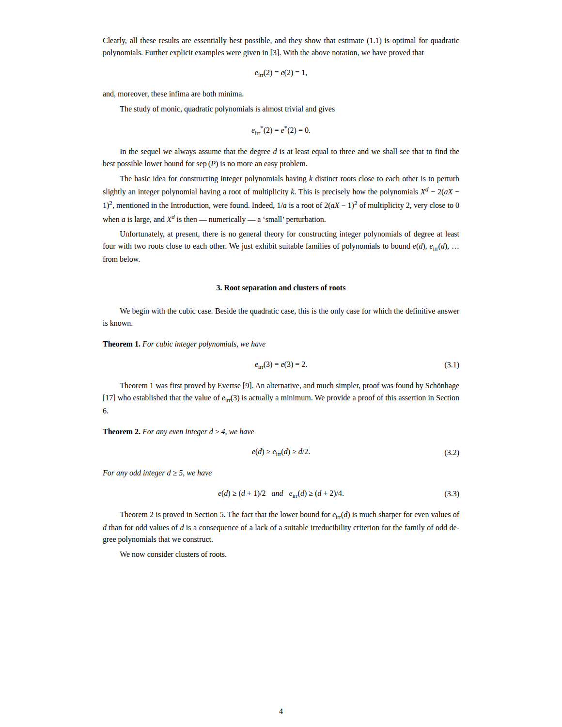Clearly, all these results are essentially best possible, and they show that estimate (1.1) is optimal for quadratic polynomials. Further explicit examples were given in [3]. With the above notation, we have proved that
eirr(2) = e(2) = 1,
and, moreover, these infima are both minima.
The study of monic, quadratic polynomials is almost trivial and gives
eirr*(2) = e*(2) = 0.
In the sequel we always assume that the degree d is at least equal to three and we shall see that to find the best possible lower bound for sep (P) is no more an easy problem.
The basic idea for constructing integer polynomials having k distinct roots close to each other is to perturb slightly an integer polynomial having a root of multiplicity k. This is precisely how the polynomials Xd − 2(aX − 1)2, mentioned in the Introduction, were found. Indeed, 1/a is a root of 2(aX − 1)2 of multiplicity 2, very close to 0 when a is large, and Xd is then — numerically — a ‘small’ perturbation.
Unfortunately, at present, there is no general theory for constructing integer polynomials of degree at least four with two roots close to each other. We just exhibit suitable families of polynomials to bound e(d), eirr(d), … from below.
3. Root separation and clusters of roots
We begin with the cubic case. Beside the quadratic case, this is the only case for which the definitive answer is known.
Theorem 1. For cubic integer polynomials, we have
eirr(3) = e(3) = 2. (3.1)
Theorem 1 was first proved by Evertse [9]. An alternative, and much simpler, proof was found by Schönhage [17] who established that the value of eirr(3) is actually a minimum. We provide a proof of this assertion in Section 6.
Theorem 2. For any even integer d ≥ 4, we have
e(d) ≥ eirr(d) ≥ d/2. (3.2)
For any odd integer d ≥ 5, we have
e(d) ≥ (d + 1)/2 and eirr(d) ≥ (d + 2)/4. (3.3)
Theorem 2 is proved in Section 5. The fact that the lower bound for eirr(d) is much sharper for even values of d than for odd values of d is a consequence of a lack of a suitable irreducibility criterion for the family of odd degree polynomials that we construct.
We now consider clusters of roots.
4